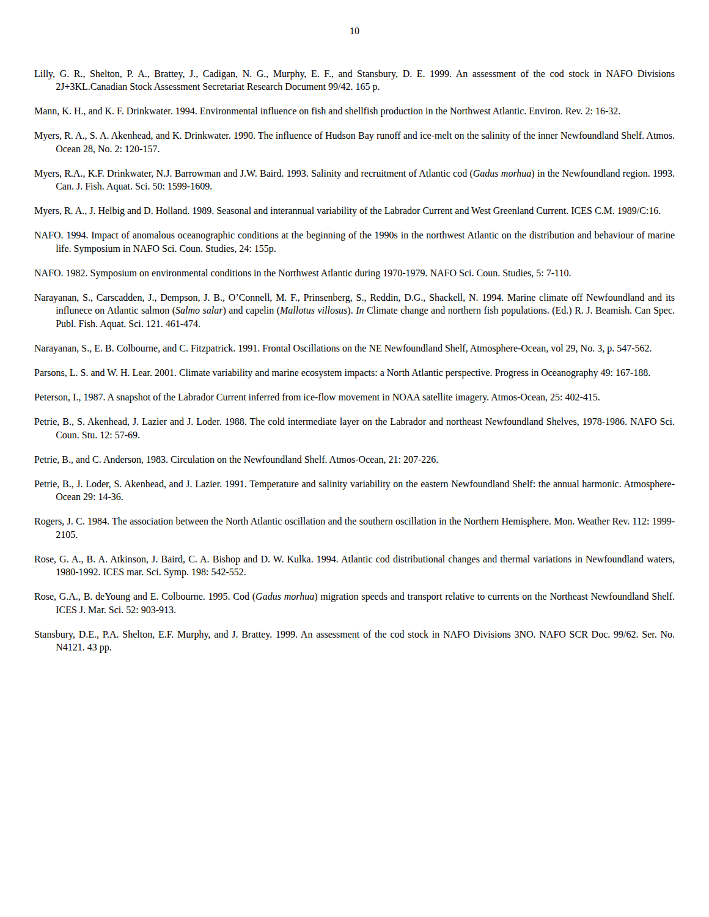10
Lilly, G. R., Shelton, P. A., Brattey, J., Cadigan, N. G., Murphy, E. F., and Stansbury, D. E. 1999. An assessment of the cod stock in NAFO Divisions 2J+3KL.Canadian Stock Assessment Secretariat Research Document 99/42. 165 p.
Mann, K. H., and K. F. Drinkwater. 1994. Environmental influence on fish and shellfish production in the Northwest Atlantic. Environ. Rev. 2: 16-32.
Myers, R. A., S. A. Akenhead, and K. Drinkwater. 1990. The influence of Hudson Bay runoff and ice-melt on the salinity of the inner Newfoundland Shelf. Atmos. Ocean 28, No. 2: 120-157.
Myers, R.A., K.F. Drinkwater, N.J. Barrowman and J.W. Baird. 1993. Salinity and recruitment of Atlantic cod (Gadus morhua) in the Newfoundland region. 1993. Can. J. Fish. Aquat. Sci. 50: 1599-1609.
Myers, R. A., J. Helbig and D. Holland. 1989. Seasonal and interannual variability of the Labrador Current and West Greenland Current. ICES C.M. 1989/C:16.
NAFO. 1994. Impact of anomalous oceanographic conditions at the beginning of the 1990s in the northwest Atlantic on the distribution and behaviour of marine life. Symposium in NAFO Sci. Coun. Studies, 24: 155p.
NAFO. 1982. Symposium on environmental conditions in the Northwest Atlantic during 1970-1979. NAFO Sci. Coun. Studies, 5: 7-110.
Narayanan, S., Carscadden, J., Dempson, J. B., O’Connell, M. F., Prinsenberg, S., Reddin, D.G., Shackell, N. 1994. Marine climate off Newfoundland and its influnece on Atlantic salmon (Salmo salar) and capelin (Mallotus villosus). In Climate change and northern fish populations. (Ed.) R. J. Beamish. Can Spec. Publ. Fish. Aquat. Sci. 121. 461-474.
Narayanan, S., E. B. Colbourne, and C. Fitzpatrick. 1991. Frontal Oscillations on the NE Newfoundland Shelf, Atmosphere-Ocean, vol 29, No. 3, p. 547-562.
Parsons, L. S. and W. H. Lear. 2001. Climate variability and marine ecosystem impacts: a North Atlantic perspective. Progress in Oceanography 49: 167-188.
Peterson, I., 1987. A snapshot of the Labrador Current inferred from ice-flow movement in NOAA satellite imagery. Atmos-Ocean, 25: 402-415.
Petrie, B., S. Akenhead, J. Lazier and J. Loder. 1988. The cold intermediate layer on the Labrador and northeast Newfoundland Shelves, 1978-1986. NAFO Sci. Coun. Stu. 12: 57-69.
Petrie, B., and C. Anderson, 1983. Circulation on the Newfoundland Shelf. Atmos-Ocean, 21: 207-226.
Petrie, B., J. Loder, S. Akenhead, and J. Lazier. 1991. Temperature and salinity variability on the eastern Newfoundland Shelf: the annual harmonic. Atmosphere-Ocean 29: 14-36.
Rogers, J. C. 1984. The association between the North Atlantic oscillation and the southern oscillation in the Northern Hemisphere. Mon. Weather Rev. 112: 1999-2105.
Rose, G. A., B. A. Atkinson, J. Baird, C. A. Bishop and D. W. Kulka. 1994. Atlantic cod distributional changes and thermal variations in Newfoundland waters, 1980-1992. ICES mar. Sci. Symp. 198: 542-552.
Rose, G.A., B. deYoung and E. Colbourne. 1995. Cod (Gadus morhua) migration speeds and transport relative to currents on the Northeast Newfoundland Shelf. ICES J. Mar. Sci. 52: 903-913.
Stansbury, D.E., P.A. Shelton, E.F. Murphy, and J. Brattey. 1999. An assessment of the cod stock in NAFO Divisions 3NO. NAFO SCR Doc. 99/62. Ser. No. N4121. 43 pp.